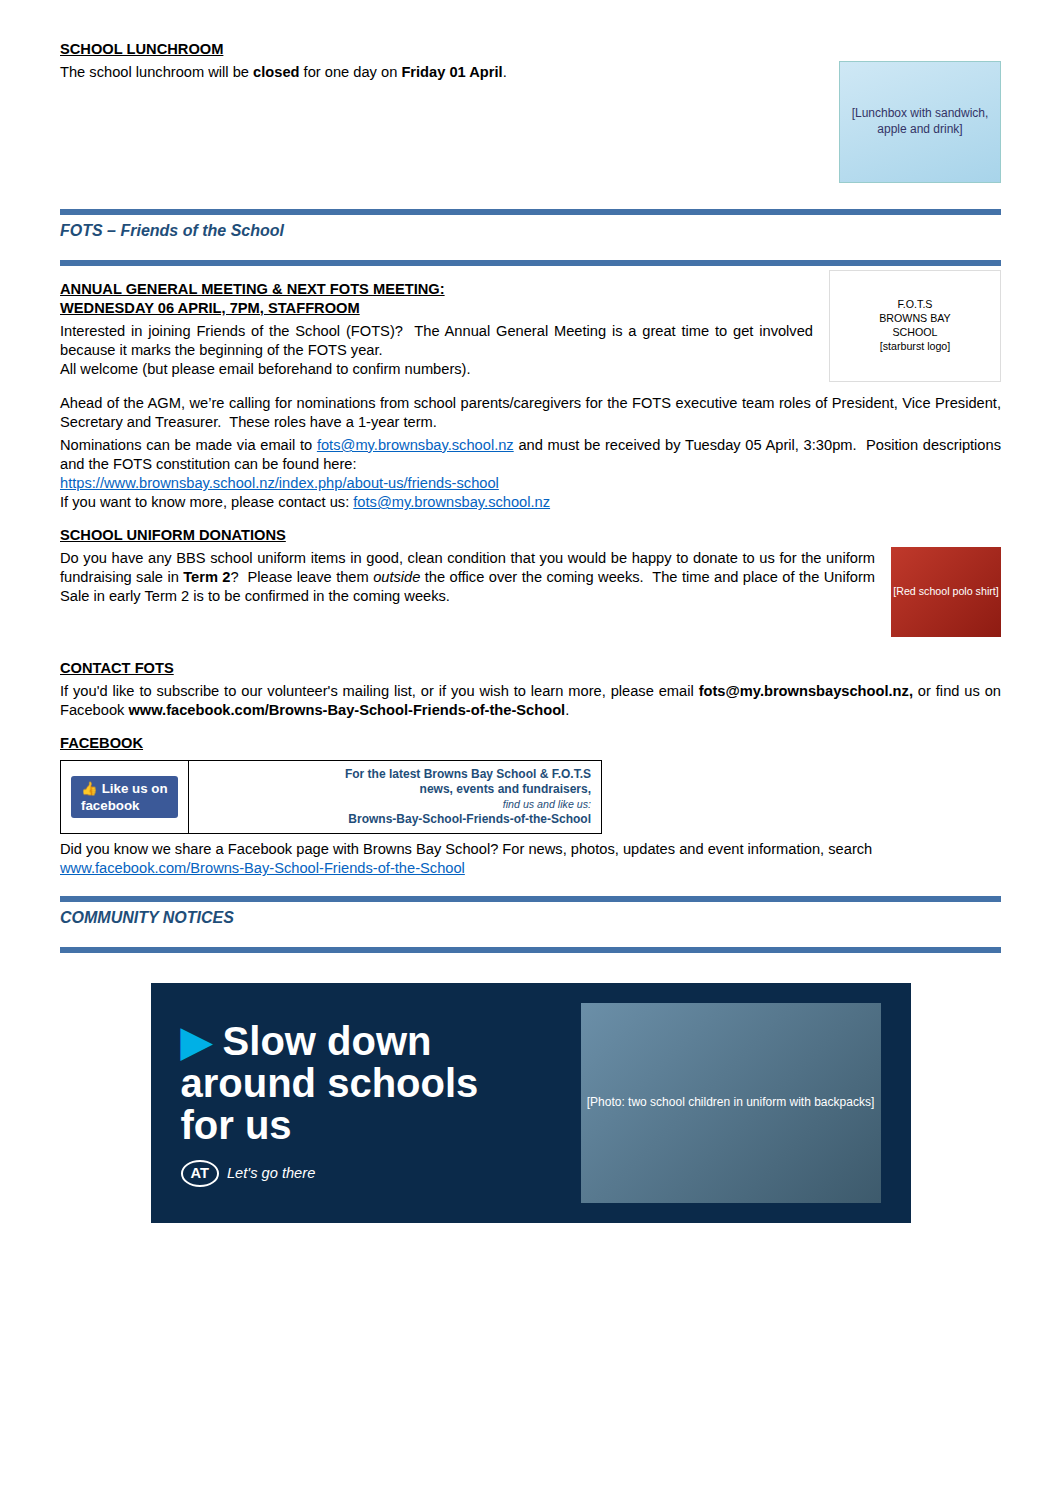SCHOOL LUNCHROOM
[Lunchbox with sandwich, apple and drink]
The school lunchroom will be closed for one day on Friday 01 April.
FOTS – Friends of the School
F.O.T.S
BROWNS BAY
SCHOOL
[starburst logo]
ANNUAL GENERAL MEETING & NEXT FOTS MEETING:
WEDNESDAY 06 APRIL, 7PM, STAFFROOM
Interested in joining Friends of the School (FOTS)? The Annual General Meeting is a great time to get involved because it marks the beginning of the FOTS year.
All welcome (but please email beforehand to confirm numbers).
Ahead of the AGM, we’re calling for nominations from school parents/caregivers for the FOTS executive team roles of President, Vice President, Secretary and Treasurer. These roles have a 1-year term.
Nominations can be made via email to fots@my.brownsbay.school.nz and must be received by Tuesday 05 April, 3:30pm. Position descriptions and the FOTS constitution can be found here:
https://www.brownsbay.school.nz/index.php/about-us/friends-school
If you want to know more, please contact us: fots@my.brownsbay.school.nz
SCHOOL UNIFORM DONATIONS
[Red school polo shirt]
Do you have any BBS school uniform items in good, clean condition that you would be happy to donate to us for the uniform fundraising sale in Term 2? Please leave them outside the office over the coming weeks. The time and place of the Uniform Sale in early Term 2 is to be confirmed in the coming weeks.
CONTACT FOTS
If you'd like to subscribe to our volunteer's mailing list, or if you wish to learn more, please email fots@my.brownsbayschool.nz, or find us on Facebook www.facebook.com/Browns-Bay-School-Friends-of-the-School.
FACEBOOK
👍 Like us on
facebook
For the latest Browns Bay School & F.O.T.S
news, events and fundraisers,
find us and like us:
Browns-Bay-School-Friends-of-the-School
Did you know we share a Facebook page with Browns Bay School? For news, photos, updates and event information, search
www.facebook.com/Browns-Bay-School-Friends-of-the-School
COMMUNITY NOTICES
▶ Slow down
around schools
for us
AT Let's go there
[Photo: two school children in uniform with backpacks]